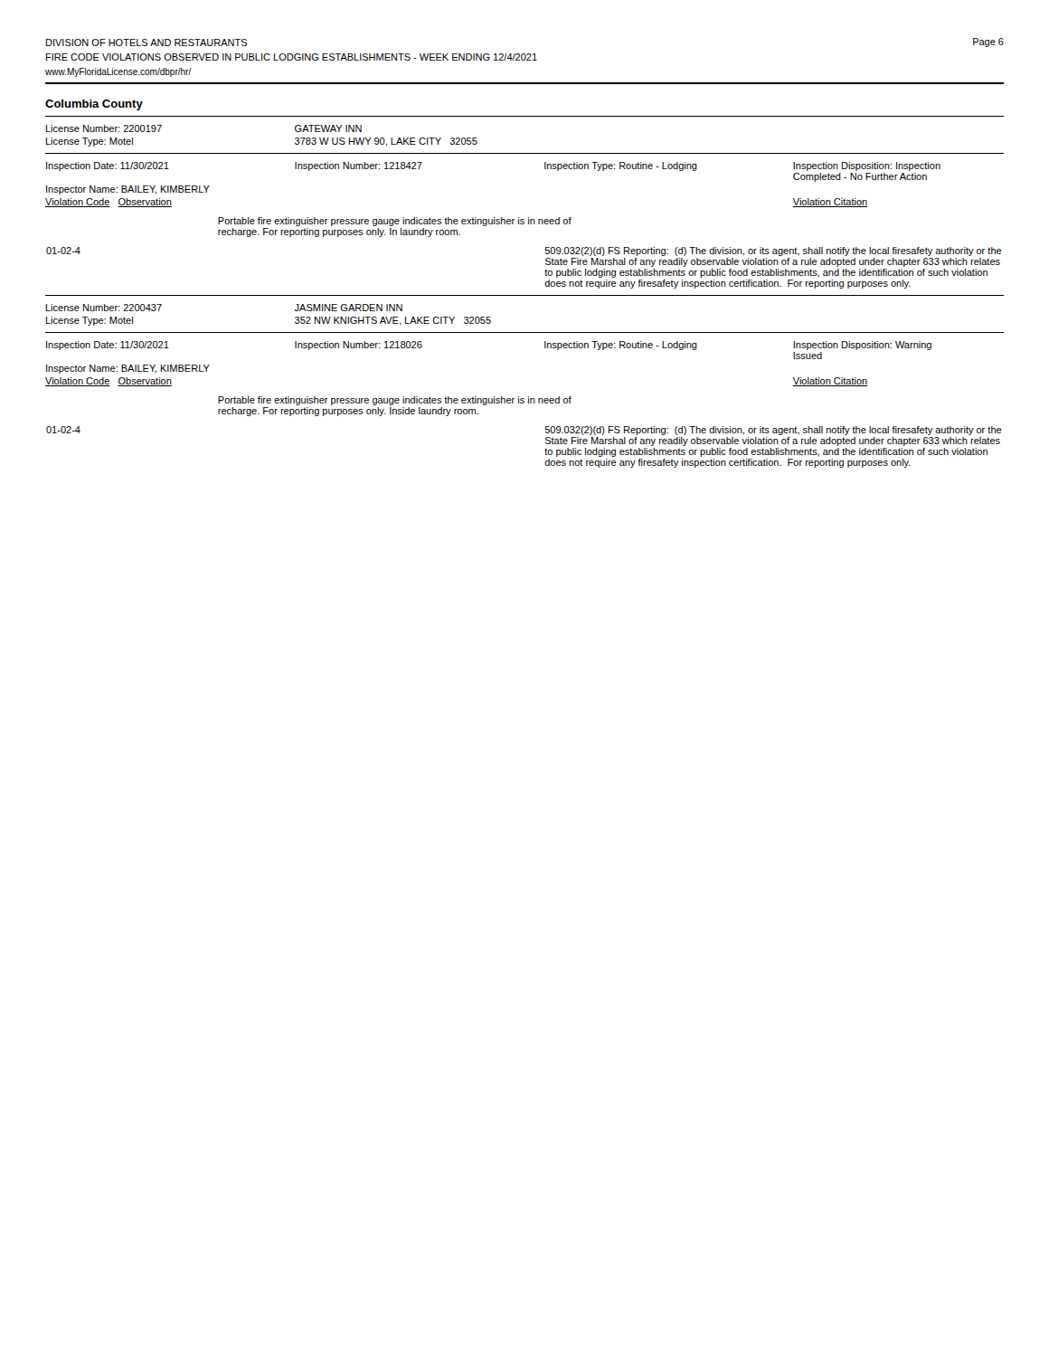Page 6
DIVISION OF HOTELS AND RESTAURANTS
FIRE CODE VIOLATIONS OBSERVED IN PUBLIC LODGING ESTABLISHMENTS - WEEK ENDING 12/4/2021
www.MyFloridaLicense.com/dbpr/hr/
Columbia County
| License Number: 2200197 | GATEWAY INN |
| License Type: Motel | 3783 W US HWY 90, LAKE CITY 32055 |
| Inspection Date: 11/30/2021 | Inspection Number: 1218427 | Inspection Type: Routine - Lodging | Inspection Disposition: Inspection Completed - No Further Action |
| Inspector Name: BAILEY, KIMBERLY | | |
| Violation Code Observation | | | Violation Citation |
Portable fire extinguisher pressure gauge indicates the extinguisher is in need of
recharge. For reporting purposes only. In laundry room.
| 01-02-4 | 509.032(2)(d) FS Reporting: (d) The division, or its agent, shall notify the local firesafety authority or the State Fire Marshal of any readily observable violation of a rule adopted under chapter 633 which relates to public lodging establishments or public food establishments, and the identification of such violation does not require any firesafety inspection certification. For reporting purposes only. |
| License Number: 2200437 | JASMINE GARDEN INN |
| License Type: Motel | 352 NW KNIGHTS AVE, LAKE CITY 32055 |
| Inspection Date: 11/30/2021 | Inspection Number: 1218026 | Inspection Type: Routine - Lodging | Inspection Disposition: Warning Issued |
| Inspector Name: BAILEY, KIMBERLY | | |
| Violation Code Observation | | | Violation Citation |
Portable fire extinguisher pressure gauge indicates the extinguisher is in need of
recharge. For reporting purposes only. Inside laundry room.
| 01-02-4 | 509.032(2)(d) FS Reporting: (d) The division, or its agent, shall notify the local firesafety authority or the State Fire Marshal of any readily observable violation of a rule adopted under chapter 633 which relates to public lodging establishments or public food establishments, and the identification of such violation does not require any firesafety inspection certification. For reporting purposes only. |